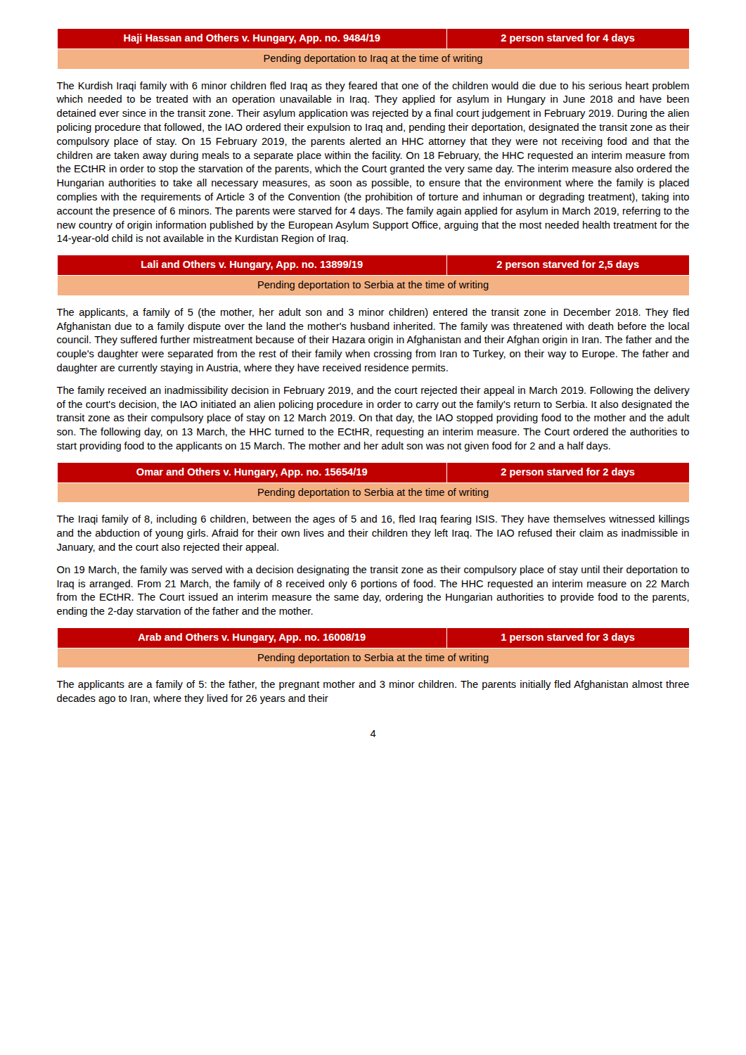| Haji Hassan and Others v. Hungary, App. no. 9484/19 | 2 person starved for 4 days |
| Pending deportation to Iraq at the time of writing |
The Kurdish Iraqi family with 6 minor children fled Iraq as they feared that one of the children would die due to his serious heart problem which needed to be treated with an operation unavailable in Iraq. They applied for asylum in Hungary in June 2018 and have been detained ever since in the transit zone. Their asylum application was rejected by a final court judgement in February 2019. During the alien policing procedure that followed, the IAO ordered their expulsion to Iraq and, pending their deportation, designated the transit zone as their compulsory place of stay. On 15 February 2019, the parents alerted an HHC attorney that they were not receiving food and that the children are taken away during meals to a separate place within the facility. On 18 February, the HHC requested an interim measure from the ECtHR in order to stop the starvation of the parents, which the Court granted the very same day. The interim measure also ordered the Hungarian authorities to take all necessary measures, as soon as possible, to ensure that the environment where the family is placed complies with the requirements of Article 3 of the Convention (the prohibition of torture and inhuman or degrading treatment), taking into account the presence of 6 minors. The parents were starved for 4 days. The family again applied for asylum in March 2019, referring to the new country of origin information published by the European Asylum Support Office, arguing that the most needed health treatment for the 14-year-old child is not available in the Kurdistan Region of Iraq.
| Lali and Others v. Hungary, App. no. 13899/19 | 2 person starved for 2,5 days |
| Pending deportation to Serbia at the time of writing |
The applicants, a family of 5 (the mother, her adult son and 3 minor children) entered the transit zone in December 2018. They fled Afghanistan due to a family dispute over the land the mother's husband inherited. The family was threatened with death before the local council. They suffered further mistreatment because of their Hazara origin in Afghanistan and their Afghan origin in Iran. The father and the couple's daughter were separated from the rest of their family when crossing from Iran to Turkey, on their way to Europe. The father and daughter are currently staying in Austria, where they have received residence permits.
The family received an inadmissibility decision in February 2019, and the court rejected their appeal in March 2019. Following the delivery of the court's decision, the IAO initiated an alien policing procedure in order to carry out the family's return to Serbia. It also designated the transit zone as their compulsory place of stay on 12 March 2019. On that day, the IAO stopped providing food to the mother and the adult son. The following day, on 13 March, the HHC turned to the ECtHR, requesting an interim measure. The Court ordered the authorities to start providing food to the applicants on 15 March. The mother and her adult son was not given food for 2 and a half days.
| Omar and Others v. Hungary, App. no. 15654/19 | 2 person starved for 2 days |
| Pending deportation to Serbia at the time of writing |
The Iraqi family of 8, including 6 children, between the ages of 5 and 16, fled Iraq fearing ISIS. They have themselves witnessed killings and the abduction of young girls. Afraid for their own lives and their children they left Iraq. The IAO refused their claim as inadmissible in January, and the court also rejected their appeal.
On 19 March, the family was served with a decision designating the transit zone as their compulsory place of stay until their deportation to Iraq is arranged. From 21 March, the family of 8 received only 6 portions of food. The HHC requested an interim measure on 22 March from the ECtHR. The Court issued an interim measure the same day, ordering the Hungarian authorities to provide food to the parents, ending the 2-day starvation of the father and the mother.
| Arab and Others v. Hungary, App. no. 16008/19 | 1 person starved for 3 days |
| Pending deportation to Serbia at the time of writing |
The applicants are a family of 5: the father, the pregnant mother and 3 minor children. The parents initially fled Afghanistan almost three decades ago to Iran, where they lived for 26 years and their
4